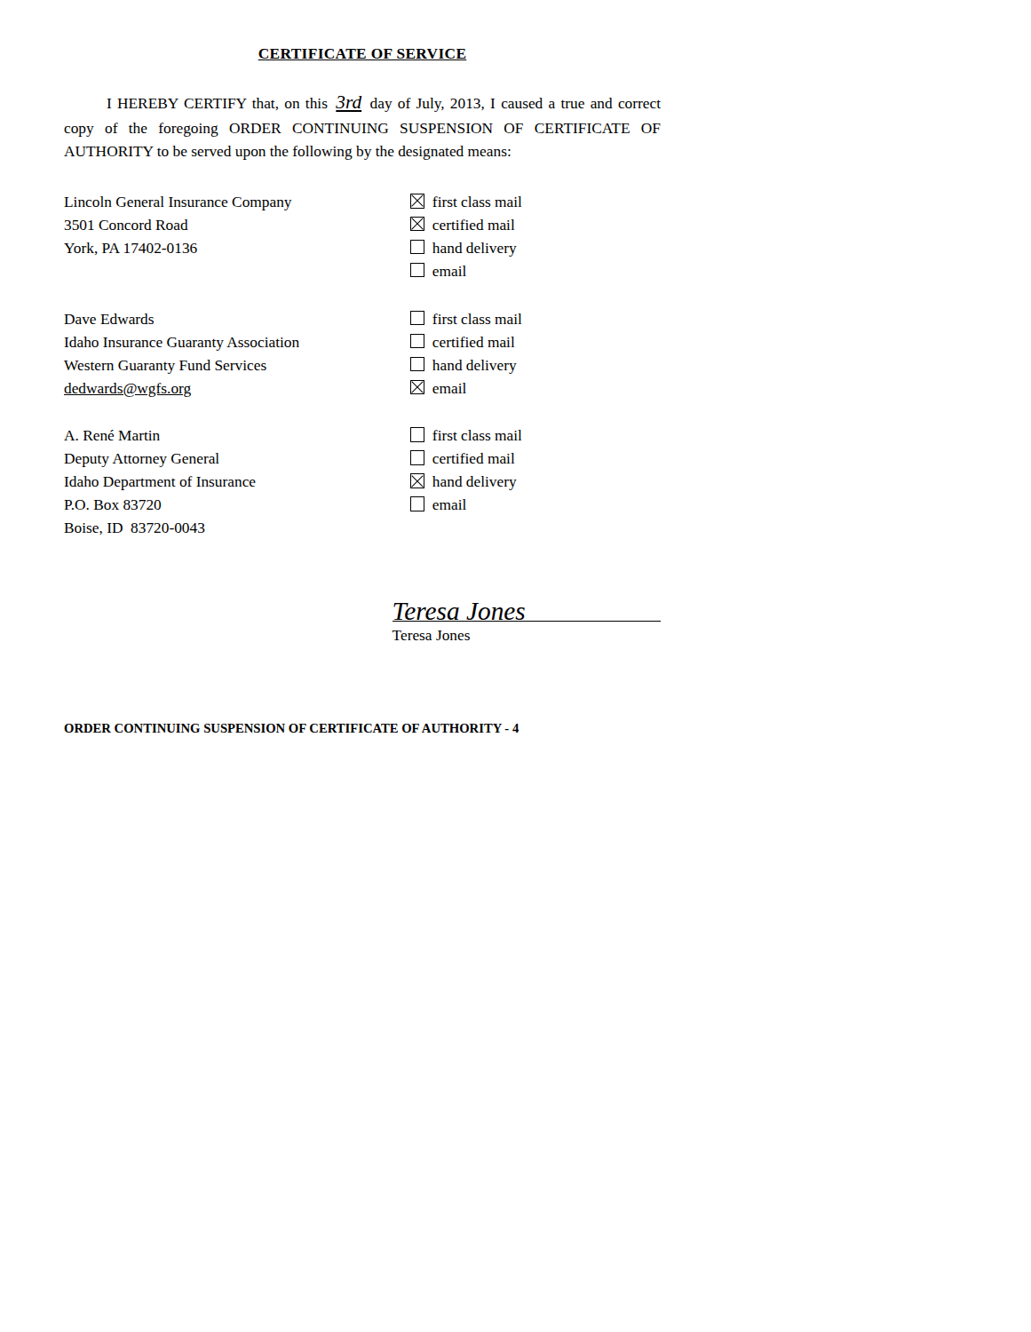CERTIFICATE OF SERVICE
I HEREBY CERTIFY that, on this 3rd day of July, 2013, I caused a true and correct copy of the foregoing ORDER CONTINUING SUSPENSION OF CERTIFICATE OF AUTHORITY to be served upon the following by the designated means:
| Lincoln General Insurance Company 3501 Concord Road York, PA 17402-0136 | first class mail certified mail hand delivery email |
| Dave Edwards Idaho Insurance Guaranty Association Western Guaranty Fund Services dedwards@wgfs.org | first class mail certified mail hand delivery email |
| A. René Martin Deputy Attorney General Idaho Department of Insurance P.O. Box 83720 Boise, ID 83720-0043 | first class mail certified mail hand delivery email |
Teresa Jones
Teresa Jones
ORDER CONTINUING SUSPENSION OF CERTIFICATE OF AUTHORITY - 4